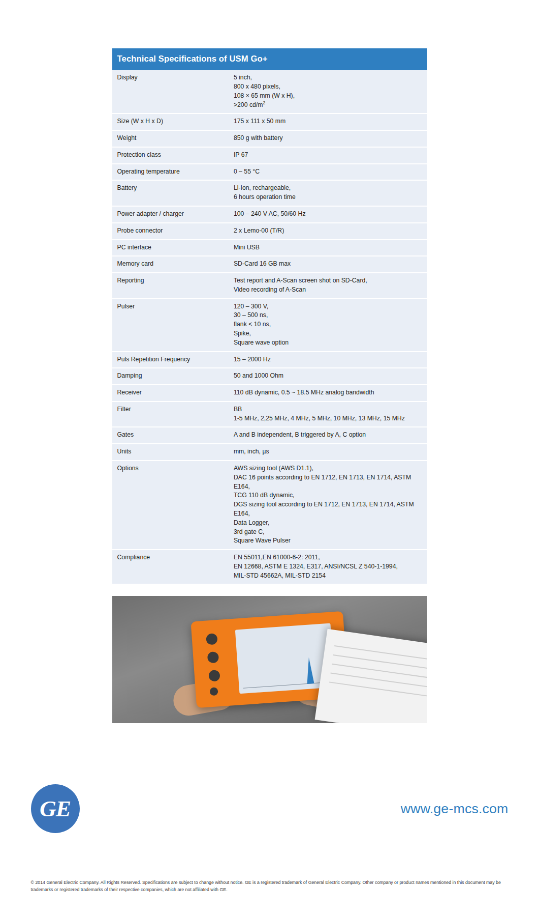Technical Specifications of USM Go+
| Display | 5 inch, 800 x 480 pixels, 108 × 65 mm (W x H), >200 cd/m 2 |
| Size (W x H x D) | 175 x 111 x 50 mm |
| Weight | 850 g with battery |
| Protection class | IP 67 |
| Operating temperature | 0 – 55 °C |
| Battery | Li-Ion, rechargeable, 6 hours operation time |
| Power adapter / charger | 100 – 240 V AC, 50/60 Hz |
| Probe connector | 2 x Lemo-00 (T/R) |
| PC interface | Mini USB |
| Memory card | SD-Card 16 GB max |
| Reporting | Test report and A-Scan screen shot on SD-Card, Video recording of A-Scan |
| Pulser | 120 – 300 V, 30 – 500 ns, flank < 10 ns, Spike, Square wave option |
| Puls Repetition Frequency | 15 – 2000 Hz |
| Damping | 50 and 1000 Ohm |
| Receiver | 110 dB dynamic, 0.5 ~ 18.5 MHz analog bandwidth |
| Filter | BB 1-5 MHz, 2,25 MHz, 4 MHz, 5 MHz, 10 MHz, 13 MHz, 15 MHz |
| Gates | A and B independent, B triggered by A, C option |
| Units | mm, inch, µs |
| Options | AWS sizing tool (AWS D1.1), DAC 16 points according to EN 1712, EN 1713, EN 1714, ASTM E164, TCG 110 dB dynamic, DGS sizing tool according to EN 1712, EN 1713, EN 1714, ASTM E164, Data Logger, 3rd gate C, Square Wave Pulser |
| Compliance | EN 55011,EN 61000-6-2: 2011, EN 12668, ASTM E 1324, E317, ANSI/NCSL Z 540-1-1994, MIL-STD 45662A, MIL-STD 2154 |
www.ge-mcs.com
© 2014 General Electric Company. All Rights Reserved. Specifications are subject to change without notice. GE is a registered trademark of General Electric Company. Other company or product names mentioned in this document may be trademarks or registered trademarks of their respective companies, which are not affiliated with GE.